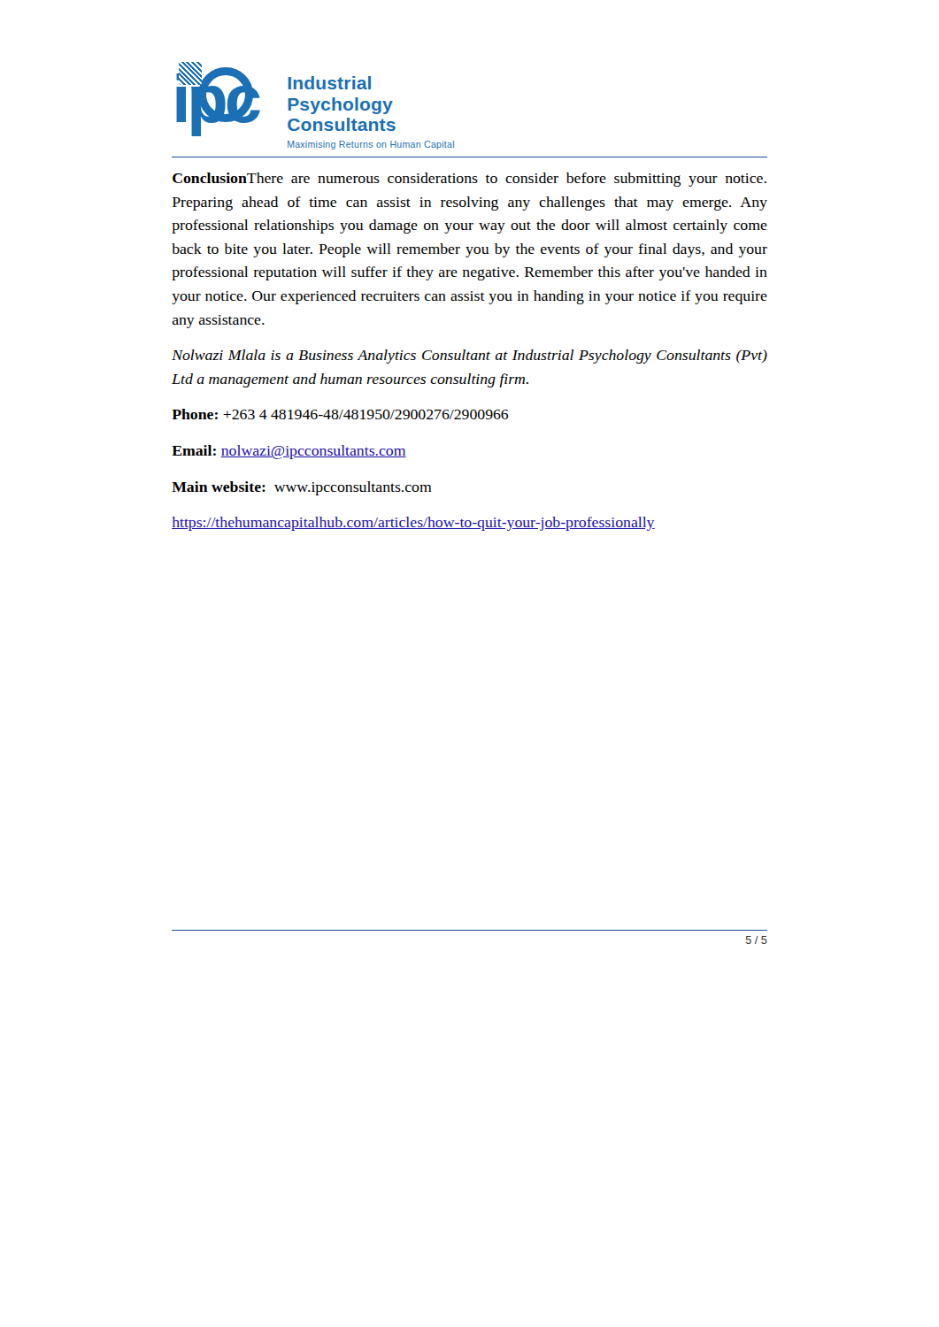ipc
Industrial
Psychology
Consultants
Maximising Returns on Human Capital
Conclusion There are numerous considerations to consider before submitting your notice. Preparing ahead of time can assist in resolving any challenges that may emerge. Any professional relationships you damage on your way out the door will almost certainly come back to bite you later. People will remember you by the events of your final days, and your professional reputation will suffer if they are negative. Remember this after you've handed in your notice. Our experienced recruiters can assist you in handing in your notice if you require any assistance.
Nolwazi Mlala is a Business Analytics Consultant at Industrial Psychology Consultants (Pvt) Ltd a management and human resources consulting firm.
Phone: +263 4 481946-48/481950/2900276/2900966
Email: nolwazi@ipcconsultants.com
Main website: www.ipcconsultants.com
https://thehumancapitalhub.com/articles/how-to-quit-your-job-professionally
5 / 5